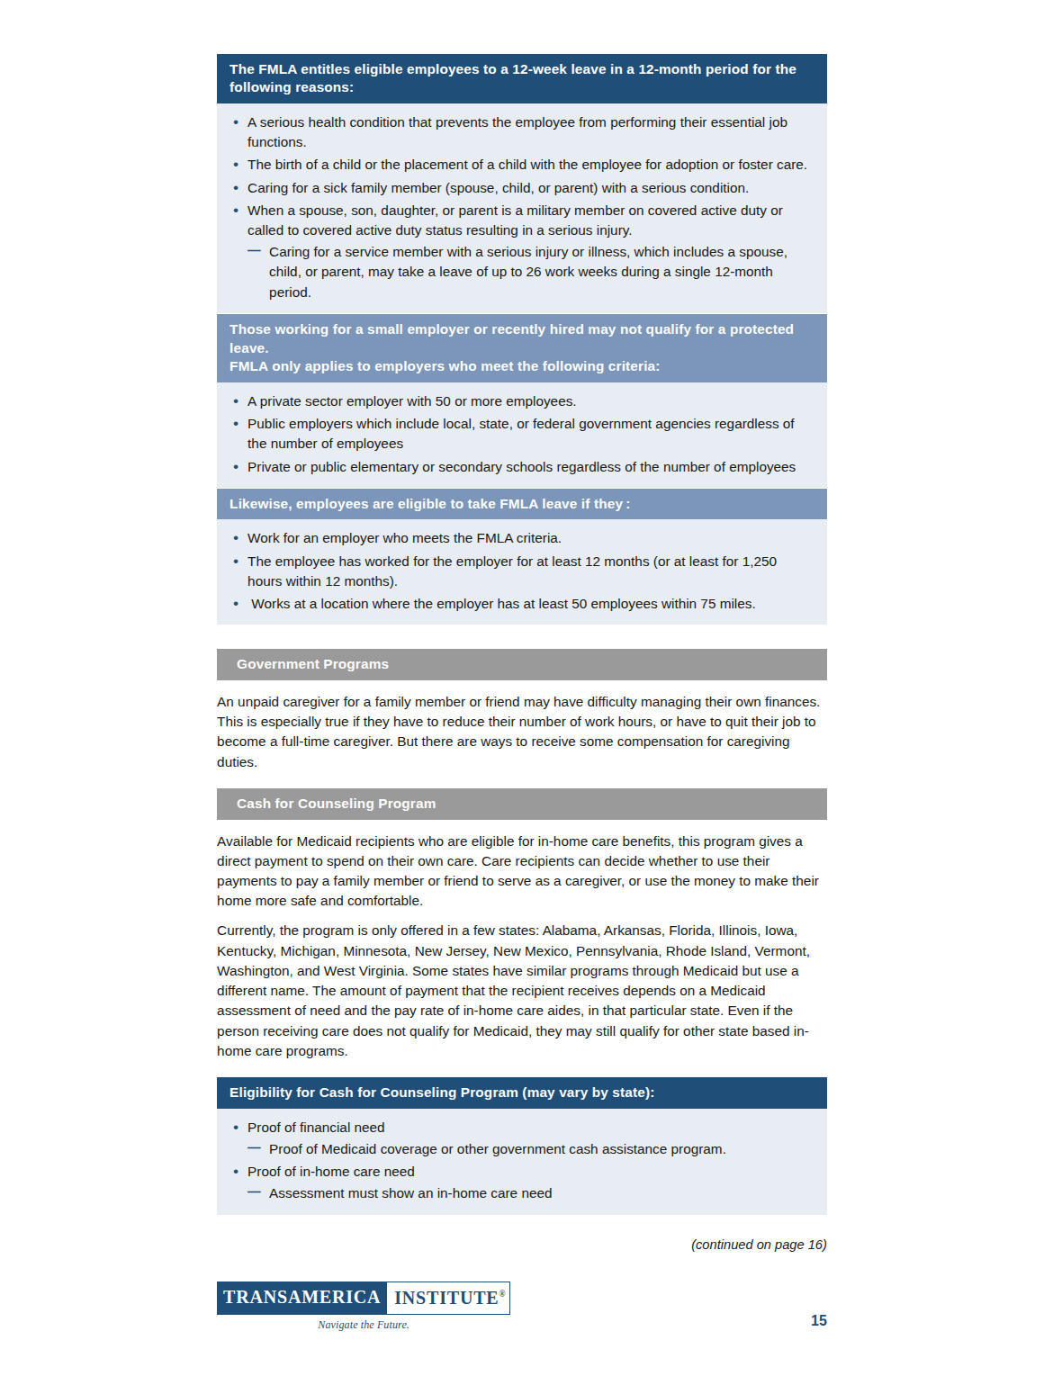The FMLA entitles eligible employees to a 12-week leave in a 12-month period for the following reasons:
A serious health condition that prevents the employee from performing their essential job functions.
The birth of a child or the placement of a child with the employee for adoption or foster care.
Caring for a sick family member (spouse, child, or parent) with a serious condition.
When a spouse, son, daughter, or parent is a military member on covered active duty or called to covered active duty status resulting in a serious injury.
Caring for a service member with a serious injury or illness, which includes a spouse, child, or parent, may take a leave of up to 26 work weeks during a single 12-month period.
Those working for a small employer or recently hired may not qualify for a protected leave.
FMLA only applies to employers who meet the following criteria:
A private sector employer with 50 or more employees.
Public employers which include local, state, or federal government agencies regardless of the number of employees
Private or public elementary or secondary schools regardless of the number of employees
Likewise, employees are eligible to take FMLA leave if they :
Work for an employer who meets the FMLA criteria.
The employee has worked for the employer for at least 12 months (or at least for 1,250 hours within 12 months).
Works at a location where the employer has at least 50 employees within 75 miles.
Government Programs
An unpaid caregiver for a family member or friend may have difficulty managing their own finances. This is especially true if they have to reduce their number of work hours, or have to quit their job to become a full-time caregiver. But there are ways to receive some compensation for caregiving duties.
Cash for Counseling Program
Available for Medicaid recipients who are eligible for in-home care benefits, this program gives a direct payment to spend on their own care. Care recipients can decide whether to use their payments to pay a family member or friend to serve as a caregiver, or use the money to make their home more safe and comfortable.
Currently, the program is only offered in a few states: Alabama, Arkansas, Florida, Illinois, Iowa, Kentucky, Michigan, Minnesota, New Jersey, New Mexico, Pennsylvania, Rhode Island, Vermont, Washington, and West Virginia. Some states have similar programs through Medicaid but use a different name. The amount of payment that the recipient receives depends on a Medicaid assessment of need and the pay rate of in-home care aides, in that particular state. Even if the person receiving care does not qualify for Medicaid, they may still qualify for other state based in-home care programs.
Eligibility for Cash for Counseling Program (may vary by state):
Proof of financial need
Proof of Medicaid coverage or other government cash assistance program.
Proof of in-home care need
Assessment must show an in-home care need
(continued on page 16)
TRANSAMERICA INSTITUTE®
Navigate the Future.
15